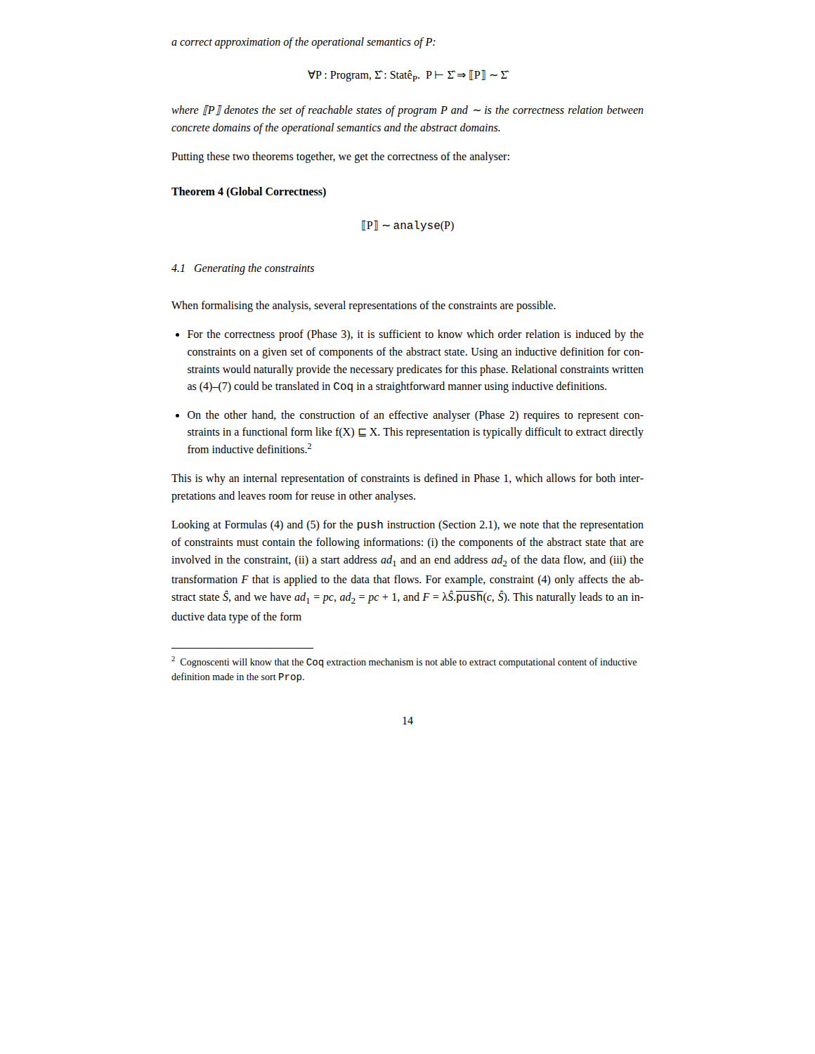a correct approximation of the operational semantics of P:
∀P : Program, Σ̂ : StatêP. P ⊢ Σ̂ ⇒ ⟦P⟧ ∼ Σ̂
where ⟦P⟧ denotes the set of reachable states of program P and ∼ is the correctness relation between concrete domains of the operational semantics and the abstract domains.
Putting these two theorems together, we get the correctness of the analyser:
Theorem 4 (Global Correctness)
⟦P⟧ ∼ analyse(P)
4.1 Generating the constraints
When formalising the analysis, several representations of the constraints are possible.
For the correctness proof (Phase 3), it is sufficient to know which order relation is induced by the constraints on a given set of components of the abstract state. Using an inductive definition for constraints would naturally provide the necessary predicates for this phase. Relational constraints written as (4)–(7) could be translated in Coq in a straightforward manner using inductive definitions.
On the other hand, the construction of an effective analyser (Phase 2) requires to represent constraints in a functional form like f(X) ⊑ X. This representation is typically difficult to extract directly from inductive definitions.2
This is why an internal representation of constraints is defined in Phase 1, which allows for both interpretations and leaves room for reuse in other analyses.
Looking at Formulas (4) and (5) for the push instruction (Section 2.1), we note that the representation of constraints must contain the following informations: (i) the components of the abstract state that are involved in the constraint, (ii) a start address ad1 and an end address ad2 of the data flow, and (iii) the transformation F that is applied to the data that flows. For example, constraint (4) only affects the abstract state Ŝ, and we have ad1 = pc, ad2 = pc + 1, and F = λŜ.push(c, Ŝ). This naturally leads to an inductive data type of the form
2 Cognoscenti will know that the Coq extraction mechanism is not able to extract computational content of inductive definition made in the sort Prop.
14